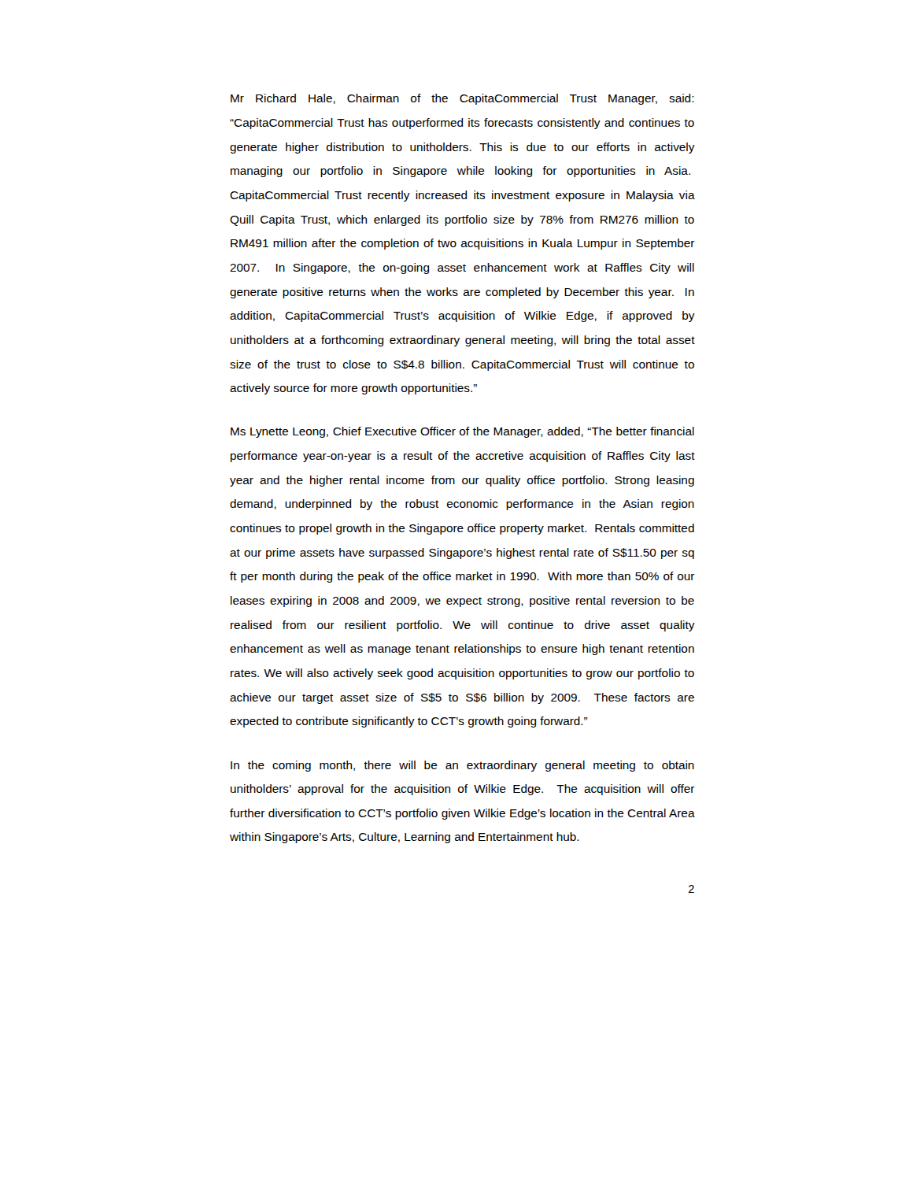Mr Richard Hale, Chairman of the CapitaCommercial Trust Manager, said: “CapitaCommercial Trust has outperformed its forecasts consistently and continues to generate higher distribution to unitholders. This is due to our efforts in actively managing our portfolio in Singapore while looking for opportunities in Asia. CapitaCommercial Trust recently increased its investment exposure in Malaysia via Quill Capita Trust, which enlarged its portfolio size by 78% from RM276 million to RM491 million after the completion of two acquisitions in Kuala Lumpur in September 2007. In Singapore, the on-going asset enhancement work at Raffles City will generate positive returns when the works are completed by December this year. In addition, CapitaCommercial Trust’s acquisition of Wilkie Edge, if approved by unitholders at a forthcoming extraordinary general meeting, will bring the total asset size of the trust to close to S$4.8 billion. CapitaCommercial Trust will continue to actively source for more growth opportunities.”
Ms Lynette Leong, Chief Executive Officer of the Manager, added, “The better financial performance year-on-year is a result of the accretive acquisition of Raffles City last year and the higher rental income from our quality office portfolio. Strong leasing demand, underpinned by the robust economic performance in the Asian region continues to propel growth in the Singapore office property market. Rentals committed at our prime assets have surpassed Singapore’s highest rental rate of S$11.50 per sq ft per month during the peak of the office market in 1990. With more than 50% of our leases expiring in 2008 and 2009, we expect strong, positive rental reversion to be realised from our resilient portfolio. We will continue to drive asset quality enhancement as well as manage tenant relationships to ensure high tenant retention rates. We will also actively seek good acquisition opportunities to grow our portfolio to achieve our target asset size of S$5 to S$6 billion by 2009. These factors are expected to contribute significantly to CCT’s growth going forward.”
In the coming month, there will be an extraordinary general meeting to obtain unitholders’ approval for the acquisition of Wilkie Edge. The acquisition will offer further diversification to CCT’s portfolio given Wilkie Edge’s location in the Central Area within Singapore’s Arts, Culture, Learning and Entertainment hub.
2